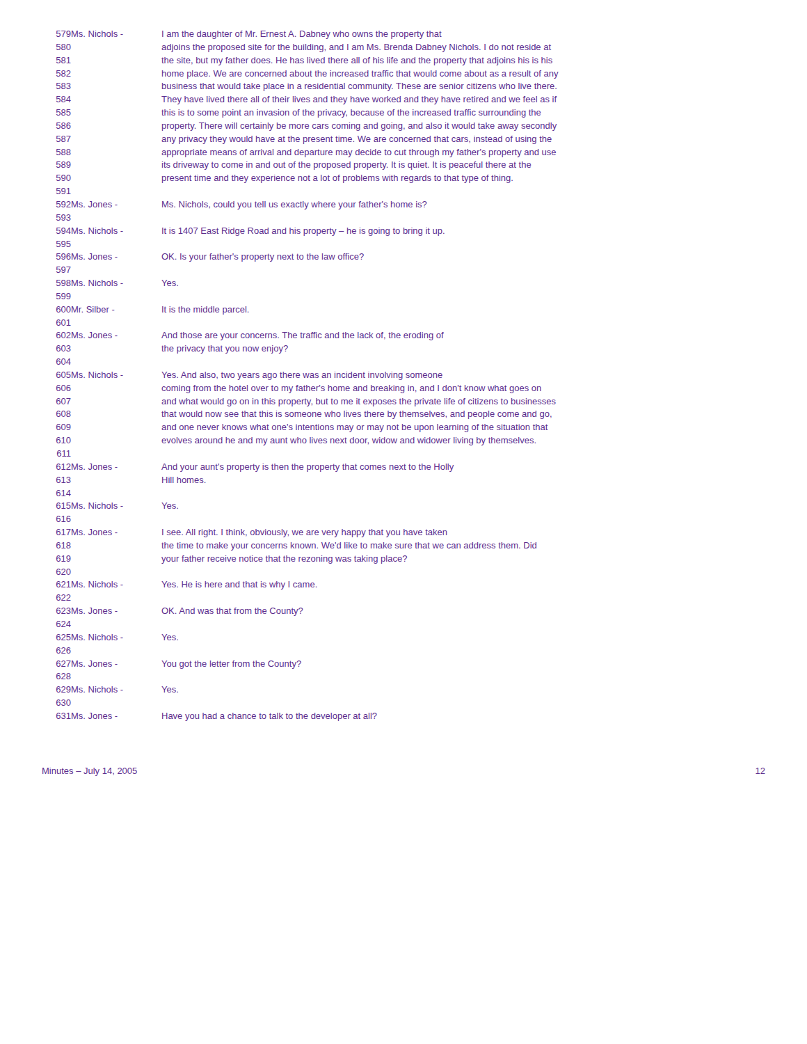| 579 | Ms. Nichols - | I am the daughter of Mr. Ernest A. Dabney who owns the property that |
| 580 | | adjoins the proposed site for the building, and I am Ms. Brenda Dabney Nichols. I do not reside at |
| 581 | | the site, but my father does. He has lived there all of his life and the property that adjoins his is his |
| 582 | | home place. We are concerned about the increased traffic that would come about as a result of any |
| 583 | | business that would take place in a residential community. These are senior citizens who live there. |
| 584 | | They have lived there all of their lives and they have worked and they have retired and we feel as if |
| 585 | | this is to some point an invasion of the privacy, because of the increased traffic surrounding the |
| 586 | | property. There will certainly be more cars coming and going, and also it would take away secondly |
| 587 | | any privacy they would have at the present time. We are concerned that cars, instead of using the |
| 588 | | appropriate means of arrival and departure may decide to cut through my father's property and use |
| 589 | | its driveway to come in and out of the proposed property. It is quiet. It is peaceful there at the |
| 590 | | present time and they experience not a lot of problems with regards to that type of thing. |
| 591 | | |
| 592 | Ms. Jones - | Ms. Nichols, could you tell us exactly where your father's home is? |
| 593 | | |
| 594 | Ms. Nichols - | It is 1407 East Ridge Road and his property – he is going to bring it up. |
| 595 | | |
| 596 | Ms. Jones - | OK. Is your father's property next to the law office? |
| 597 | | |
| 598 | Ms. Nichols - | Yes. |
| 599 | | |
| 600 | Mr. Silber - | It is the middle parcel. |
| 601 | | |
| 602 | Ms. Jones - | And those are your concerns. The traffic and the lack of, the eroding of |
| 603 | | the privacy that you now enjoy? |
| 604 | | |
| 605 | Ms. Nichols - | Yes. And also, two years ago there was an incident involving someone |
| 606 | | coming from the hotel over to my father's home and breaking in, and I don't know what goes on |
| 607 | | and what would go on in this property, but to me it exposes the private life of citizens to businesses |
| 608 | | that would now see that this is someone who lives there by themselves, and people come and go, |
| 609 | | and one never knows what one's intentions may or may not be upon learning of the situation that |
| 610 | | evolves around he and my aunt who lives next door, widow and widower living by themselves. |
| 611 | | |
| 612 | Ms. Jones - | And your aunt's property is then the property that comes next to the Holly |
| 613 | | Hill homes. |
| 614 | | |
| 615 | Ms. Nichols - | Yes. |
| 616 | | |
| 617 | Ms. Jones - | I see. All right. I think, obviously, we are very happy that you have taken |
| 618 | | the time to make your concerns known. We'd like to make sure that we can address them. Did |
| 619 | | your father receive notice that the rezoning was taking place? |
| 620 | | |
| 621 | Ms. Nichols - | Yes. He is here and that is why I came. |
| 622 | | |
| 623 | Ms. Jones - | OK. And was that from the County? |
| 624 | | |
| 625 | Ms. Nichols - | Yes. |
| 626 | | |
| 627 | Ms. Jones - | You got the letter from the County? |
| 628 | | |
| 629 | Ms. Nichols - | Yes. |
| 630 | | |
| 631 | Ms. Jones - | Have you had a chance to talk to the developer at all? |
Minutes – July 14, 2005 12